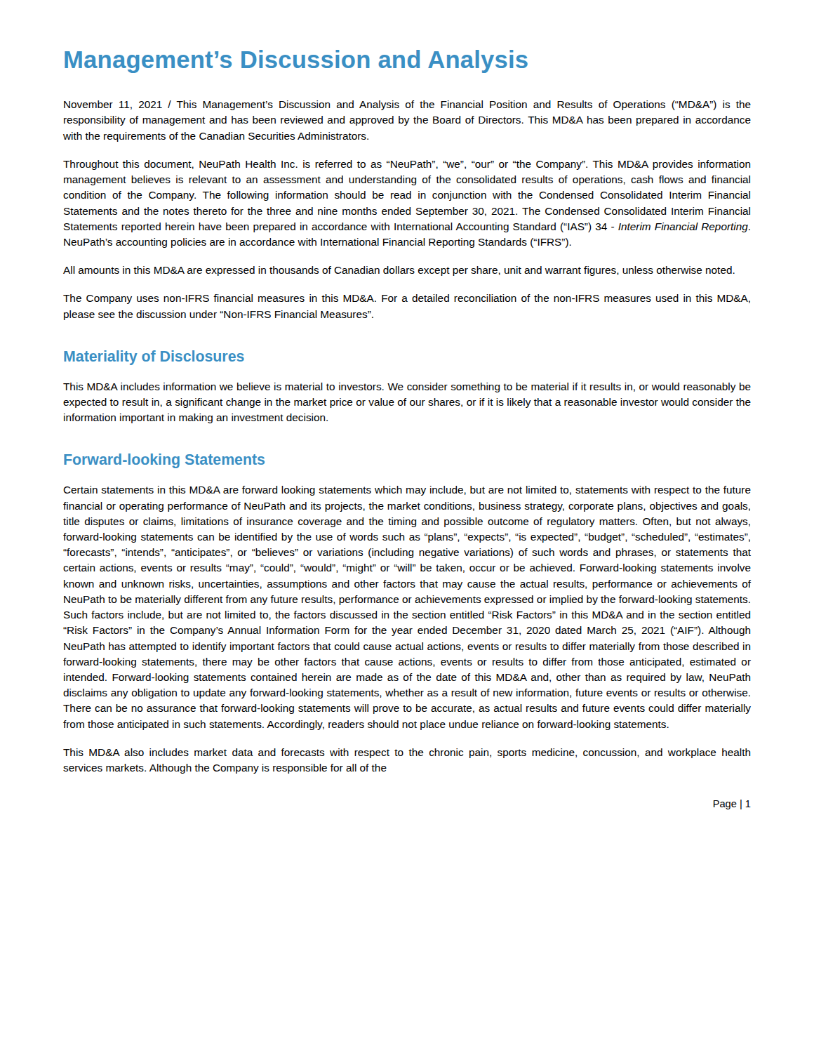Management’s Discussion and Analysis
November 11, 2021 / This Management’s Discussion and Analysis of the Financial Position and Results of Operations (“MD&A”) is the responsibility of management and has been reviewed and approved by the Board of Directors. This MD&A has been prepared in accordance with the requirements of the Canadian Securities Administrators.
Throughout this document, NeuPath Health Inc. is referred to as “NeuPath”, “we”, “our” or “the Company”. This MD&A provides information management believes is relevant to an assessment and understanding of the consolidated results of operations, cash flows and financial condition of the Company. The following information should be read in conjunction with the Condensed Consolidated Interim Financial Statements and the notes thereto for the three and nine months ended September 30, 2021. The Condensed Consolidated Interim Financial Statements reported herein have been prepared in accordance with International Accounting Standard (“IAS”) 34 - Interim Financial Reporting. NeuPath’s accounting policies are in accordance with International Financial Reporting Standards (“IFRS”).
All amounts in this MD&A are expressed in thousands of Canadian dollars except per share, unit and warrant figures, unless otherwise noted.
The Company uses non-IFRS financial measures in this MD&A. For a detailed reconciliation of the non-IFRS measures used in this MD&A, please see the discussion under “Non-IFRS Financial Measures”.
Materiality of Disclosures
This MD&A includes information we believe is material to investors. We consider something to be material if it results in, or would reasonably be expected to result in, a significant change in the market price or value of our shares, or if it is likely that a reasonable investor would consider the information important in making an investment decision.
Forward-looking Statements
Certain statements in this MD&A are forward looking statements which may include, but are not limited to, statements with respect to the future financial or operating performance of NeuPath and its projects, the market conditions, business strategy, corporate plans, objectives and goals, title disputes or claims, limitations of insurance coverage and the timing and possible outcome of regulatory matters. Often, but not always, forward-looking statements can be identified by the use of words such as “plans”, “expects”, “is expected”, “budget”, “scheduled”, “estimates”, “forecasts”, “intends”, “anticipates”, or “believes” or variations (including negative variations) of such words and phrases, or statements that certain actions, events or results “may”, “could”, “would”, “might” or “will” be taken, occur or be achieved. Forward-looking statements involve known and unknown risks, uncertainties, assumptions and other factors that may cause the actual results, performance or achievements of NeuPath to be materially different from any future results, performance or achievements expressed or implied by the forward-looking statements. Such factors include, but are not limited to, the factors discussed in the section entitled “Risk Factors” in this MD&A and in the section entitled “Risk Factors” in the Company’s Annual Information Form for the year ended December 31, 2020 dated March 25, 2021 (“AIF”). Although NeuPath has attempted to identify important factors that could cause actual actions, events or results to differ materially from those described in forward-looking statements, there may be other factors that cause actions, events or results to differ from those anticipated, estimated or intended. Forward-looking statements contained herein are made as of the date of this MD&A and, other than as required by law, NeuPath disclaims any obligation to update any forward-looking statements, whether as a result of new information, future events or results or otherwise. There can be no assurance that forward-looking statements will prove to be accurate, as actual results and future events could differ materially from those anticipated in such statements. Accordingly, readers should not place undue reliance on forward-looking statements.
This MD&A also includes market data and forecasts with respect to the chronic pain, sports medicine, concussion, and workplace health services markets. Although the Company is responsible for all of the
Page | 1